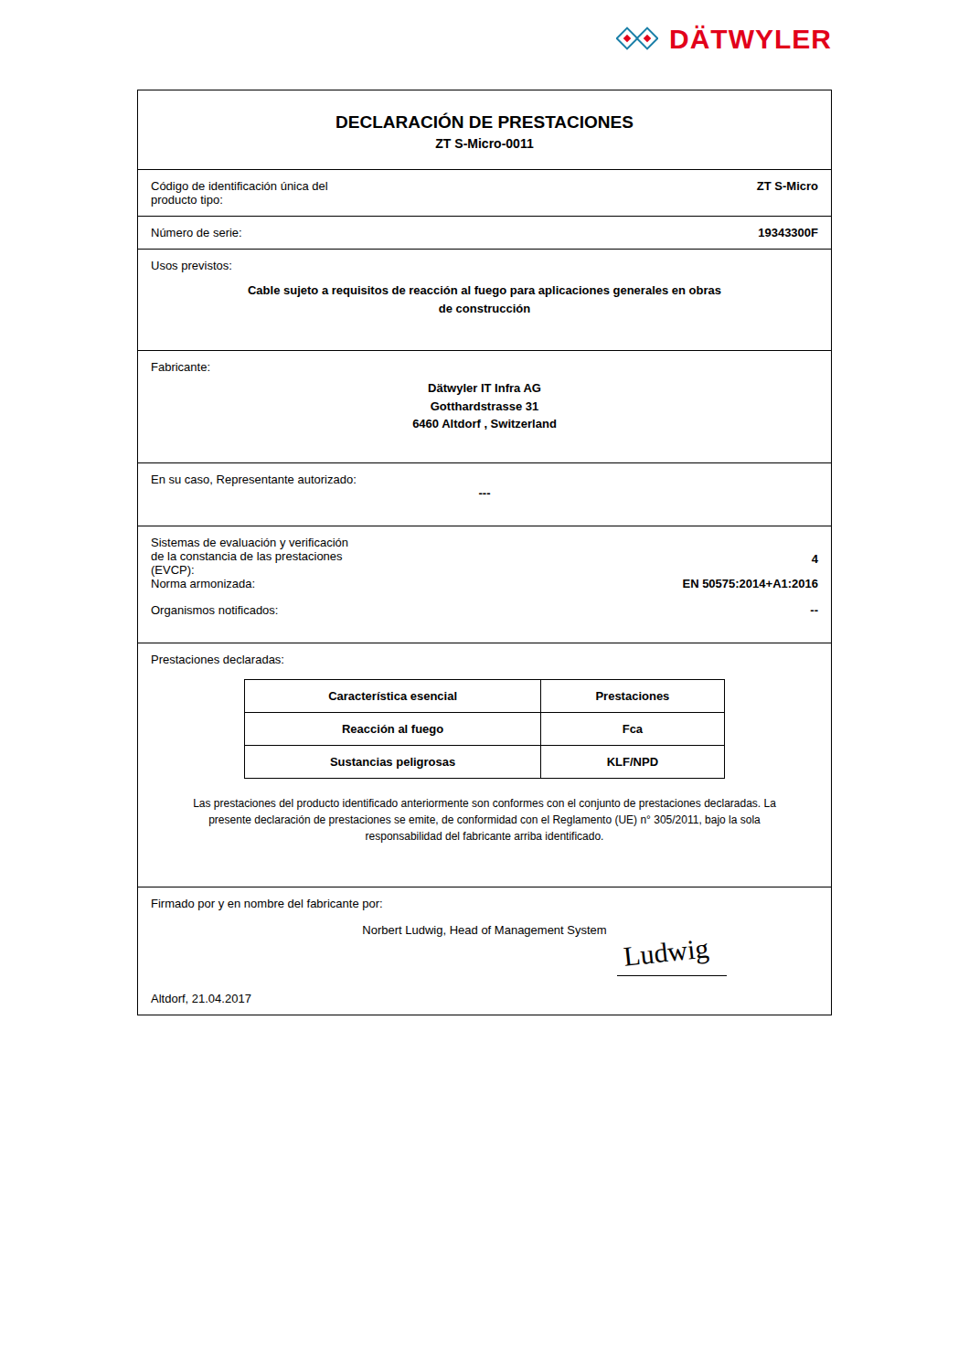DÄTWYLER
| DECLARACIÓN DE PRESTACIONES ZT S-Micro-0011 |
| Código de identificación única del producto tipo: ZT S-Micro |
| Número de serie: 19343300F |
| Usos previstos: Cable sujeto a requisitos de reacción al fuego para aplicaciones generales en obras de construcción |
| Fabricante: Dätwyler IT Infra AG Gotthardstrasse 31 6460 Altdorf , Switzerland |
| En su caso, Representante autorizado: --- |
| Sistemas de evaluación y verificación de la constancia de las prestaciones (EVCP): 4 Norma armonizada: EN 50575:2014+A1:2016 Organismos notificados: -- |
| Prestaciones declaradas: / Característica esencial / Prestaciones / / Reacción al fuego / Fca / / Sustancias peligrosas / KLF/NPD / Las prestaciones del producto identificado anteriormente son conformes con el conjunto de prestaciones declaradas. La presente declaración de prestaciones se emite, de conformidad con el Reglamento (UE) n° 305/2011, bajo la sola responsabilidad del fabricante arriba identificado. |
| Firmado por y en nombre del fabricante por: Norbert Ludwig, Head of Management System Ludwig Altdorf, 21.04.2017 |